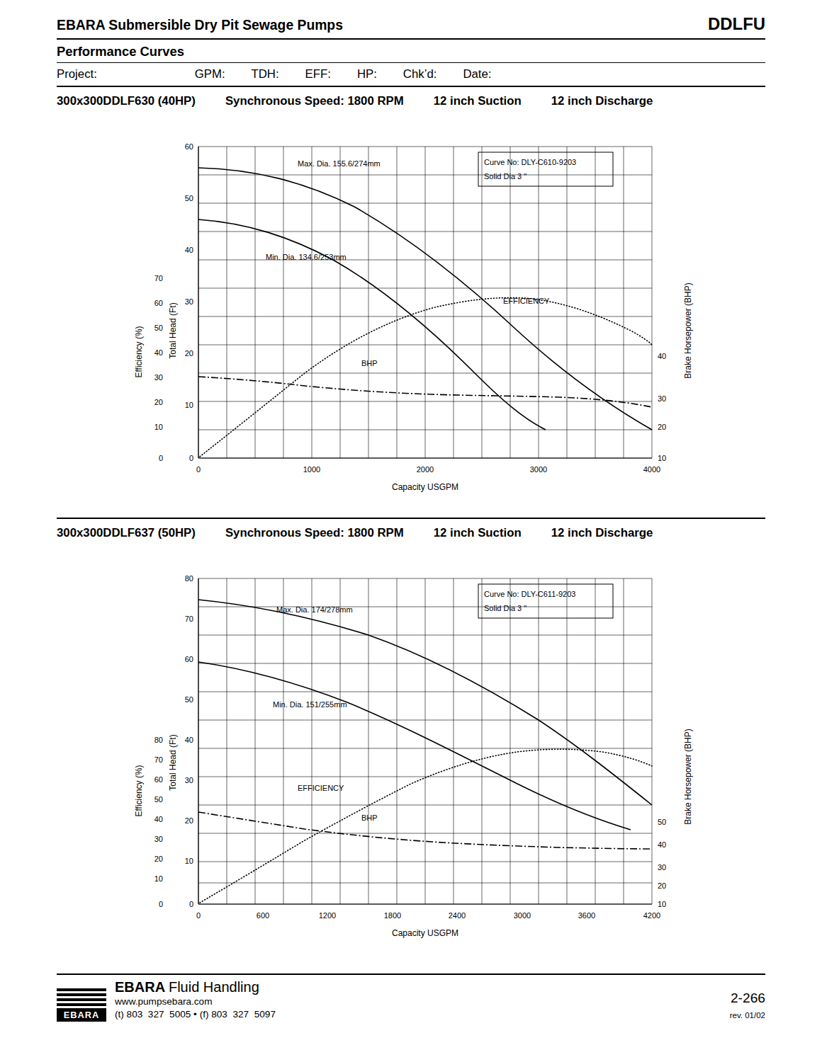EBARA Submersible Dry Pit Sewage Pumps
DDLFU
Performance Curves
Project:
GPM:
TDH:
EFF:
HP:
Chk’d:
Date:
300x300DDLF630 (40HP)
Synchronous Speed: 1800 RPM
12 inch Suction
12 inch Discharge
60 50 40 30 20 10 0 Total Head (Ft) 70 60 50 40 30 20 10 0 Efficiency (%) 40 30 20 10 Brake Horsepower (BHP) 0 1000 2000 3000 4000 Capacity USGPM Max. Dia. 155.6/274mm Min. Dia. 134.6/253mm EFFICIENCY BHP Curve No: DLY-C610-9203 Solid Dia 3 "
300x300DDLF637 (50HP)
Synchronous Speed: 1800 RPM
12 inch Suction
12 inch Discharge
80 70 60 50 40 30 20 10 0 Total Head (Ft) 80 70 60 50 40 30 20 10 0 Efficiency (%) 50 40 30 20 10 Brake Horsepower (BHP) 0 600 1200 1800 2400 3000 3600 4200 Capacity USGPM Max. Dia. 174/278mm Min. Dia. 151/255mm EFFICIENCY BHP Curve No: DLY-C611-9203 Solid Dia 3 "
EBARA
EBARA Fluid Handling
www.pumpsebara.com
(t) 803 327 5005 • (f) 803 327 5097
2-266
rev. 01/02